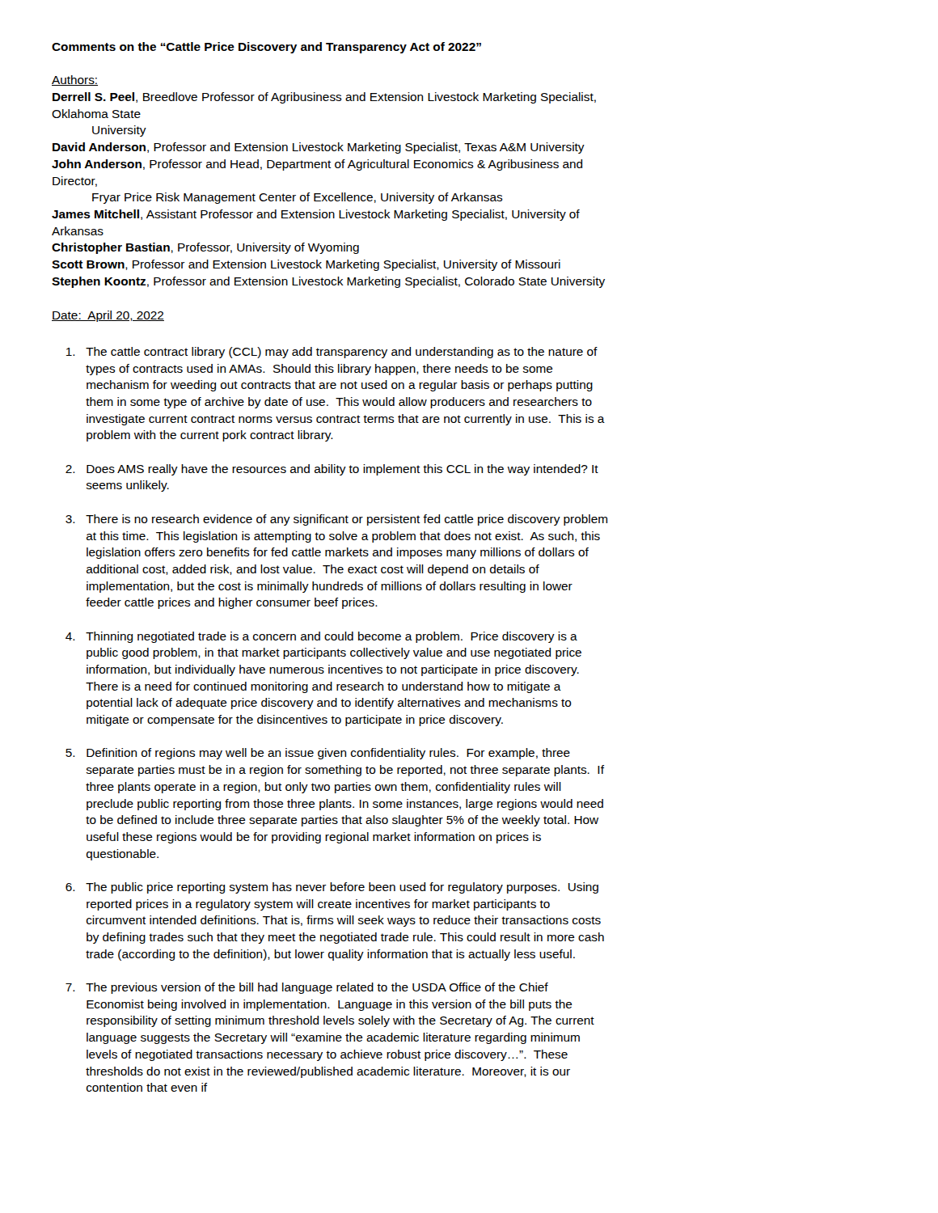Comments on the “Cattle Price Discovery and Transparency Act of 2022”
Authors:
Derrell S. Peel, Breedlove Professor of Agribusiness and Extension Livestock Marketing Specialist, Oklahoma State
University
David Anderson, Professor and Extension Livestock Marketing Specialist, Texas A&M University
John Anderson, Professor and Head, Department of Agricultural Economics & Agribusiness and Director,
Fryar Price Risk Management Center of Excellence, University of Arkansas
James Mitchell, Assistant Professor and Extension Livestock Marketing Specialist, University of Arkansas
Christopher Bastian, Professor, University of Wyoming
Scott Brown, Professor and Extension Livestock Marketing Specialist, University of Missouri
Stephen Koontz, Professor and Extension Livestock Marketing Specialist, Colorado State University
Date: April 20, 2022
The cattle contract library (CCL) may add transparency and understanding as to the nature of types of contracts used in AMAs. Should this library happen, there needs to be some mechanism for weeding out contracts that are not used on a regular basis or perhaps putting them in some type of archive by date of use. This would allow producers and researchers to investigate current contract norms versus contract terms that are not currently in use. This is a problem with the current pork contract library.
Does AMS really have the resources and ability to implement this CCL in the way intended? It seems unlikely.
There is no research evidence of any significant or persistent fed cattle price discovery problem at this time. This legislation is attempting to solve a problem that does not exist. As such, this legislation offers zero benefits for fed cattle markets and imposes many millions of dollars of additional cost, added risk, and lost value. The exact cost will depend on details of implementation, but the cost is minimally hundreds of millions of dollars resulting in lower feeder cattle prices and higher consumer beef prices.
Thinning negotiated trade is a concern and could become a problem. Price discovery is a public good problem, in that market participants collectively value and use negotiated price information, but individually have numerous incentives to not participate in price discovery. There is a need for continued monitoring and research to understand how to mitigate a potential lack of adequate price discovery and to identify alternatives and mechanisms to mitigate or compensate for the disincentives to participate in price discovery.
Definition of regions may well be an issue given confidentiality rules. For example, three separate parties must be in a region for something to be reported, not three separate plants. If three plants operate in a region, but only two parties own them, confidentiality rules will preclude public reporting from those three plants. In some instances, large regions would need to be defined to include three separate parties that also slaughter 5% of the weekly total. How useful these regions would be for providing regional market information on prices is questionable.
The public price reporting system has never before been used for regulatory purposes. Using reported prices in a regulatory system will create incentives for market participants to circumvent intended definitions. That is, firms will seek ways to reduce their transactions costs by defining trades such that they meet the negotiated trade rule. This could result in more cash trade (according to the definition), but lower quality information that is actually less useful.
The previous version of the bill had language related to the USDA Office of the Chief Economist being involved in implementation. Language in this version of the bill puts the responsibility of setting minimum threshold levels solely with the Secretary of Ag. The current language suggests the Secretary will “examine the academic literature regarding minimum levels of negotiated transactions necessary to achieve robust price discovery…”. These thresholds do not exist in the reviewed/published academic literature. Moreover, it is our contention that even if